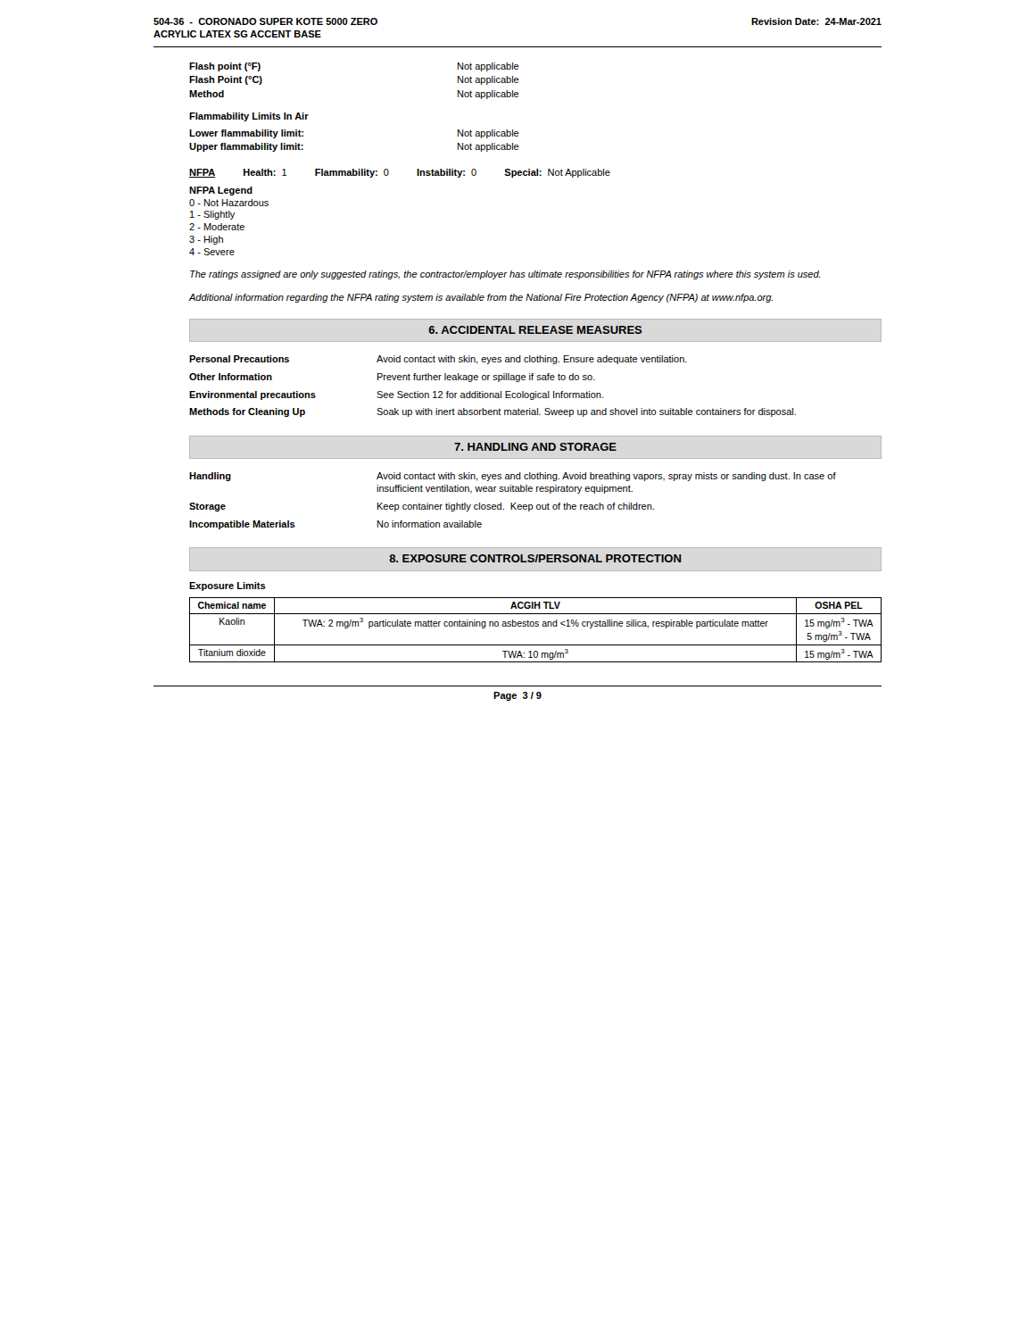504-36 - CORONADO SUPER KOTE 5000 ZERO
ACRYLIC LATEX SG ACCENT BASE
Revision Date: 24-Mar-2021
| Flash point (°F) | Not applicable |
| Flash Point (°C) | Not applicable |
| Method | Not applicable |
Flammability Limits In Air
| Lower flammability limit: | Not applicable |
| Upper flammability limit: | Not applicable |
NFPA Health: 1 Flammability: 0 Instability: 0 Special: Not Applicable
NFPA Legend
0 - Not Hazardous
1 - Slightly
2 - Moderate
3 - High
4 - Severe
The ratings assigned are only suggested ratings, the contractor/employer has ultimate responsibilities for NFPA ratings where this system is used.
Additional information regarding the NFPA rating system is available from the National Fire Protection Agency (NFPA) at www.nfpa.org.
6. ACCIDENTAL RELEASE MEASURES
| Personal Precautions | Avoid contact with skin, eyes and clothing. Ensure adequate ventilation. |
| Other Information | Prevent further leakage or spillage if safe to do so. |
| Environmental precautions | See Section 12 for additional Ecological Information. |
| Methods for Cleaning Up | Soak up with inert absorbent material. Sweep up and shovel into suitable containers for disposal. |
7. HANDLING AND STORAGE
| Handling | Avoid contact with skin, eyes and clothing. Avoid breathing vapors, spray mists or sanding dust. In case of insufficient ventilation, wear suitable respiratory equipment. |
| Storage | Keep container tightly closed. Keep out of the reach of children. |
| Incompatible Materials | No information available |
8. EXPOSURE CONTROLS/PERSONAL PROTECTION
Exposure Limits
| Chemical name | ACGIH TLV | OSHA PEL |
| --- | --- | --- |
| Kaolin | TWA: 2 mg/m 3 particulate matter containing no asbestos and <1% crystalline silica, respirable particulate matter | 15 mg/m 3 - TWA 5 mg/m 3 - TWA |
| Titanium dioxide | TWA: 10 mg/m 3 | 15 mg/m 3 - TWA |
Page 3 / 9